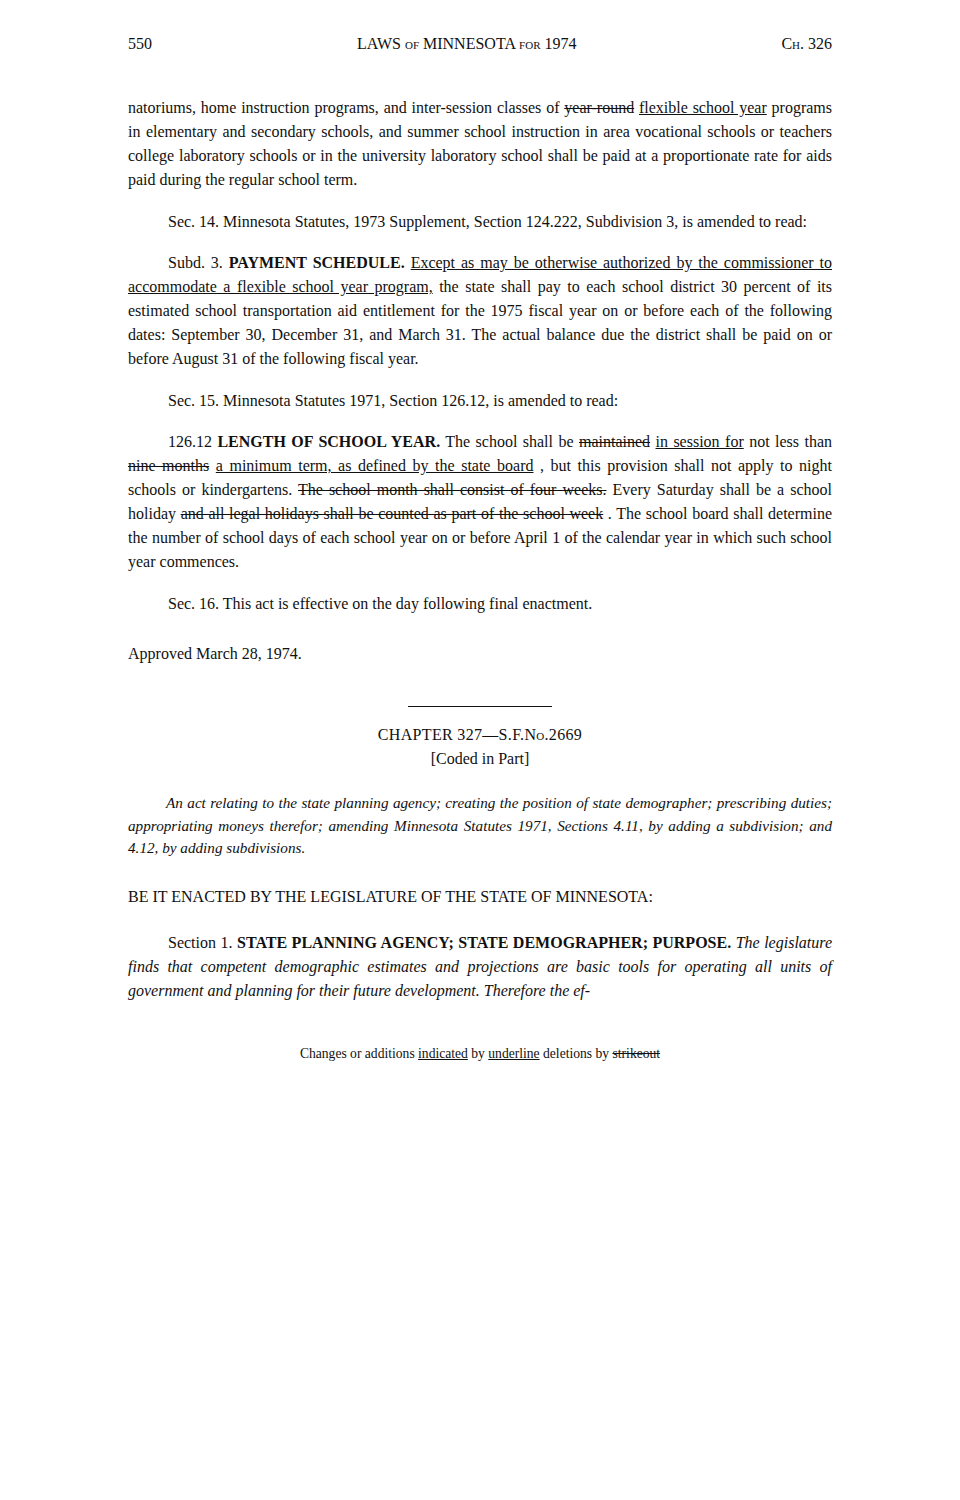550 LAWS of MINNESOTA for 1974 Ch. 326
natoriums, home instruction programs, and inter-session classes of year-round flexible school year programs in elementary and secondary schools, and summer school instruction in area vocational schools or teachers college laboratory schools or in the university laboratory school shall be paid at a proportionate rate for aids paid during the regular school term.
Sec. 14. Minnesota Statutes, 1973 Supplement, Section 124.222, Subdivision 3, is amended to read:
Subd. 3. PAYMENT SCHEDULE. Except as may be otherwise authorized by the commissioner to accommodate a flexible school year program, the state shall pay to each school district 30 percent of its estimated school transportation aid entitlement for the 1975 fiscal year on or before each of the following dates: September 30, December 31, and March 31. The actual balance due the district shall be paid on or before August 31 of the following fiscal year.
Sec. 15. Minnesota Statutes 1971, Section 126.12, is amended to read:
126.12 LENGTH OF SCHOOL YEAR. The school shall be maintained in session for not less than nine months a minimum term, as defined by the state board , but this provision shall not apply to night schools or kindergartens. The school month shall consist of four weeks. Every Saturday shall be a school holiday and all legal holidays shall be counted as part of the school week . The school board shall determine the number of school days of each school year on or before April 1 of the calendar year in which such school year commences.
Sec. 16. This act is effective on the day following final enactment.
Approved March 28, 1974.
CHAPTER 327—S.F.No.2669
[Coded in Part]
An act relating to the state planning agency; creating the position of state demographer; prescribing duties; appropriating moneys therefor; amending Minnesota Statutes 1971, Sections 4.11, by adding a subdivision; and 4.12, by adding subdivisions.
BE IT ENACTED BY THE LEGISLATURE OF THE STATE OF MINNESOTA:
Section 1. STATE PLANNING AGENCY; STATE DEMOGRAPHER; PURPOSE. The legislature finds that competent demographic estimates and projections are basic tools for operating all units of government and planning for their future development. Therefore the ef-
Changes or additions indicated by underline deletions by strikeout